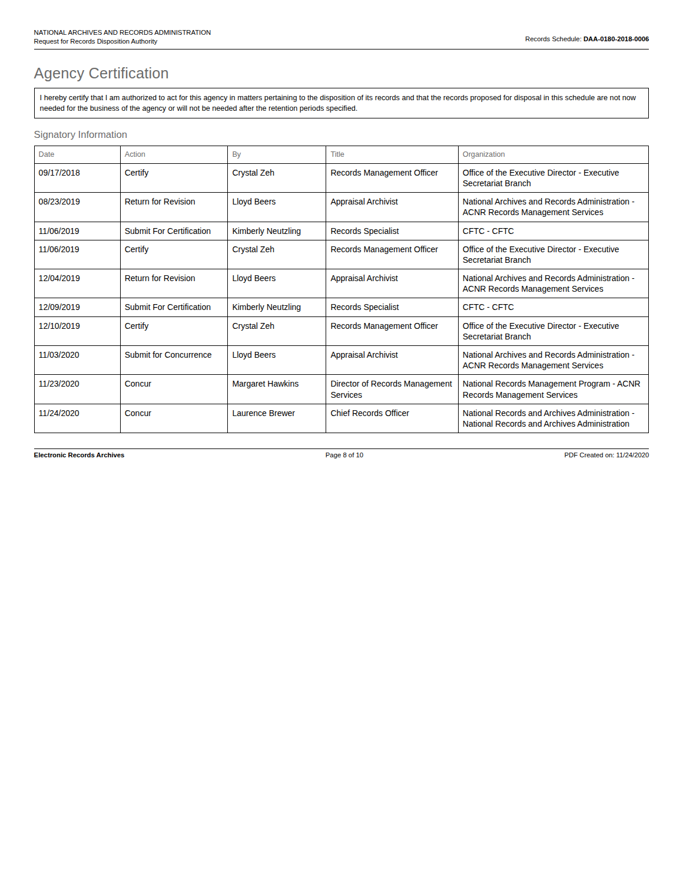NATIONAL ARCHIVES AND RECORDS ADMINISTRATION
Request for Records Disposition Authority
Records Schedule: DAA-0180-2018-0006
Agency Certification
I hereby certify that I am authorized to act for this agency in matters pertaining to the disposition of its records and that the records proposed for disposal in this schedule are not now needed for the business of the agency or will not be needed after the retention periods specified.
Signatory Information
| Date | Action | By | Title | Organization |
| --- | --- | --- | --- | --- |
| 09/17/2018 | Certify | Crystal Zeh | Records Management Officer | Office of the Executive Director - Executive Secretariat Branch |
| 08/23/2019 | Return for Revision | Lloyd Beers | Appraisal Archivist | National Archives and Records Administration - ACNR Records Management Services |
| 11/06/2019 | Submit For Certification | Kimberly Neutzling | Records Specialist | CFTC - CFTC |
| 11/06/2019 | Certify | Crystal Zeh | Records Management Officer | Office of the Executive Director - Executive Secretariat Branch |
| 12/04/2019 | Return for Revision | Lloyd Beers | Appraisal Archivist | National Archives and Records Administration - ACNR Records Management Services |
| 12/09/2019 | Submit For Certification | Kimberly Neutzling | Records Specialist | CFTC - CFTC |
| 12/10/2019 | Certify | Crystal Zeh | Records Management Officer | Office of the Executive Director - Executive Secretariat Branch |
| 11/03/2020 | Submit for Concurrence | Lloyd Beers | Appraisal Archivist | National Archives and Records Administration - ACNR Records Management Services |
| 11/23/2020 | Concur | Margaret Hawkins | Director of Records Management Services | National Records Management Program - ACNR Records Management Services |
| 11/24/2020 | Concur | Laurence Brewer | Chief Records Officer | National Records and Archives Administration - National Records and Archives Administration |
Electronic Records Archives
Page 8 of 10
PDF Created on: 11/24/2020